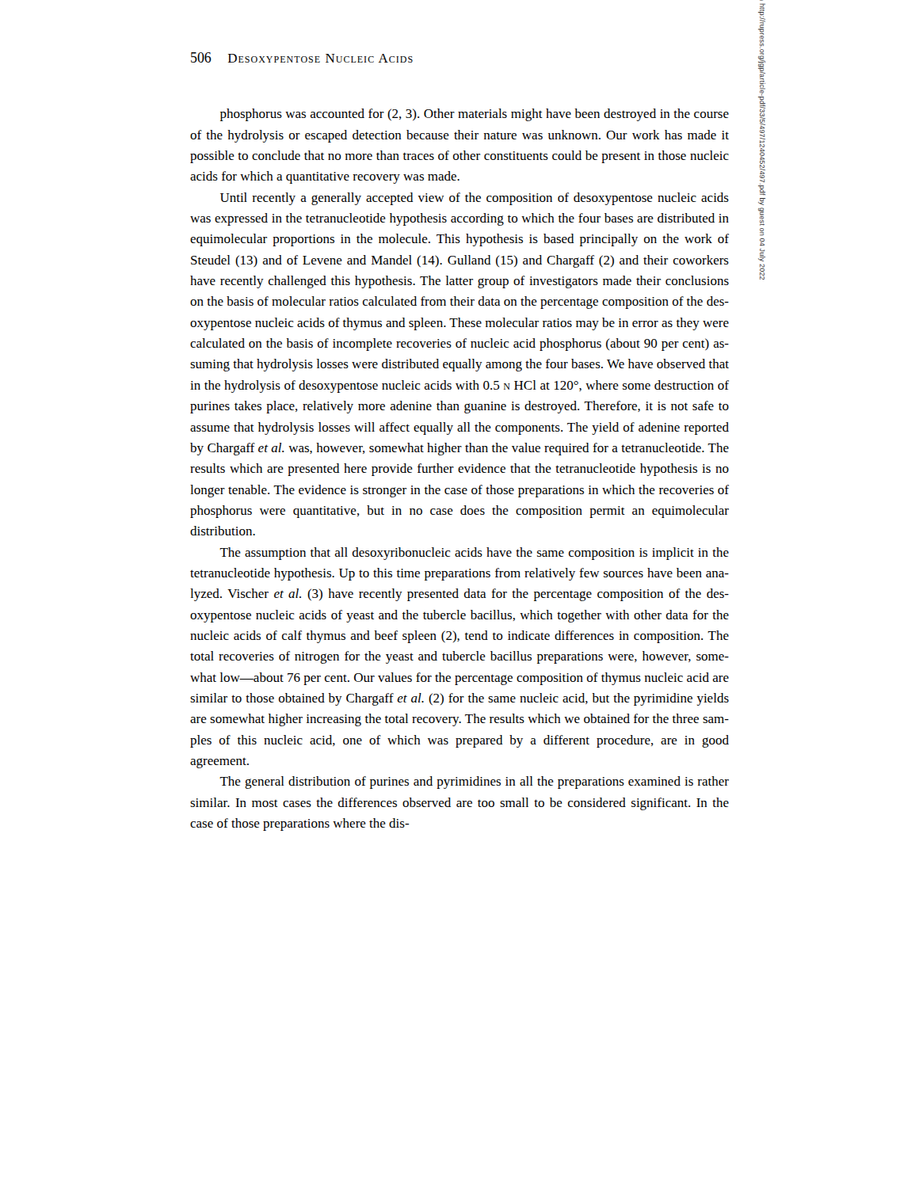506
Desoxypentose Nucleic Acids
Downloaded from http://rupress.org/jgp/article-pdf/33/5/497/1240452/497.pdf by guest on 04 July 2022
phosphorus was accounted for (2, 3). Other materials might have been destroyed in the course of the hydrolysis or escaped detection because their nature was unknown. Our work has made it possible to conclude that no more than traces of other constituents could be present in those nucleic acids for which a quantitative recovery was made.
Until recently a generally accepted view of the composition of desoxypentose nucleic acids was expressed in the tetranucleotide hypothesis according to which the four bases are distributed in equimolecular proportions in the molecule. This hypothesis is based principally on the work of Steudel (13) and of Levene and Mandel (14). Gulland (15) and Chargaff (2) and their coworkers have recently challenged this hypothesis. The latter group of investigators made their conclusions on the basis of molecular ratios calculated from their data on the percentage composition of the desoxypentose nucleic acids of thymus and spleen. These molecular ratios may be in error as they were calculated on the basis of incomplete recoveries of nucleic acid phosphorus (about 90 per cent) assuming that hydrolysis losses were distributed equally among the four bases. We have observed that in the hydrolysis of desoxypentose nucleic acids with 0.5 n HCl at 120°, where some destruction of purines takes place, relatively more adenine than guanine is destroyed. Therefore, it is not safe to assume that hydrolysis losses will affect equally all the components. The yield of adenine reported by Chargaff et al. was, however, somewhat higher than the value required for a tetranucleotide. The results which are presented here provide further evidence that the tetranucleotide hypothesis is no longer tenable. The evidence is stronger in the case of those preparations in which the recoveries of phosphorus were quantitative, but in no case does the composition permit an equimolecular distribution.
The assumption that all desoxyribonucleic acids have the same composition is implicit in the tetranucleotide hypothesis. Up to this time preparations from relatively few sources have been analyzed. Vischer et al. (3) have recently presented data for the percentage composition of the desoxypentose nucleic acids of yeast and the tubercle bacillus, which together with other data for the nucleic acids of calf thymus and beef spleen (2), tend to indicate differences in composition. The total recoveries of nitrogen for the yeast and tubercle bacillus preparations were, however, somewhat low—about 76 per cent. Our values for the percentage composition of thymus nucleic acid are similar to those obtained by Chargaff et al. (2) for the same nucleic acid, but the pyrimidine yields are somewhat higher increasing the total recovery. The results which we obtained for the three samples of this nucleic acid, one of which was prepared by a different procedure, are in good agreement.
The general distribution of purines and pyrimidines in all the preparations examined is rather similar. In most cases the differences observed are too small to be considered significant. In the case of those preparations where the dis-